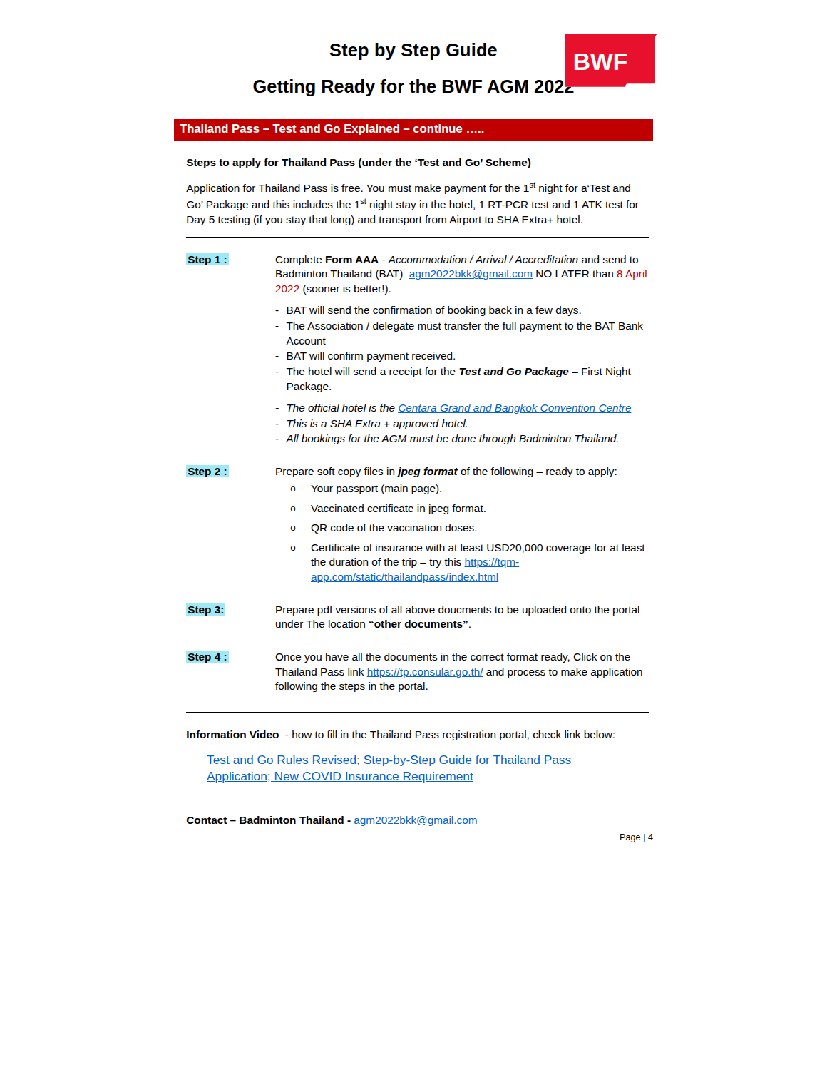BWF
Step by Step Guide
Getting Ready for the BWF AGM 2022
Thailand Pass – Test and Go Explained – continue …..
Steps to apply for Thailand Pass (under the ‘Test and Go’ Scheme)
Application for Thailand Pass is free. You must make payment for the 1st night for a‘Test and Go’ Package and this includes the 1st night stay in the hotel, 1 RT-PCR test and 1 ATK test for Day 5 testing (if you stay that long) and transport from Airport to SHA Extra+ hotel.
Step 1 :
Complete Form AAA - Accommodation / Arrival / Accreditation and send to Badminton Thailand (BAT) agm2022bkk@gmail.com NO LATER than 8 April 2022 (sooner is better!).
BAT will send the confirmation of booking back in a few days.
The Association / delegate must transfer the full payment to the BAT Bank Account
BAT will confirm payment received.
The hotel will send a receipt for the Test and Go Package – First Night Package.
The official hotel is the Centara Grand and Bangkok Convention Centre
This is a SHA Extra + approved hotel.
All bookings for the AGM must be done through Badminton Thailand.
Step 2 :
Prepare soft copy files in jpeg format of the following – ready to apply:
Your passport (main page).
Vaccinated certificate in jpeg format.
QR code of the vaccination doses.
Certificate of insurance with at least USD20,000 coverage for at least the duration of the trip – try this https://tqm-app.com/static/thailandpass/index.html
Step 3:
Prepare pdf versions of all above doucments to be uploaded onto the portal under The location “other documents”.
Step 4 :
Once you have all the documents in the correct format ready, Click on the Thailand Pass link https://tp.consular.go.th/ and process to make application following the steps in the portal.
Information Video - how to fill in the Thailand Pass registration portal, check link below:
Test and Go Rules Revised; Step-by-Step Guide for Thailand Pass Application; New COVID Insurance Requirement
Contact – Badminton Thailand - agm2022bkk@gmail.com
Page | 4